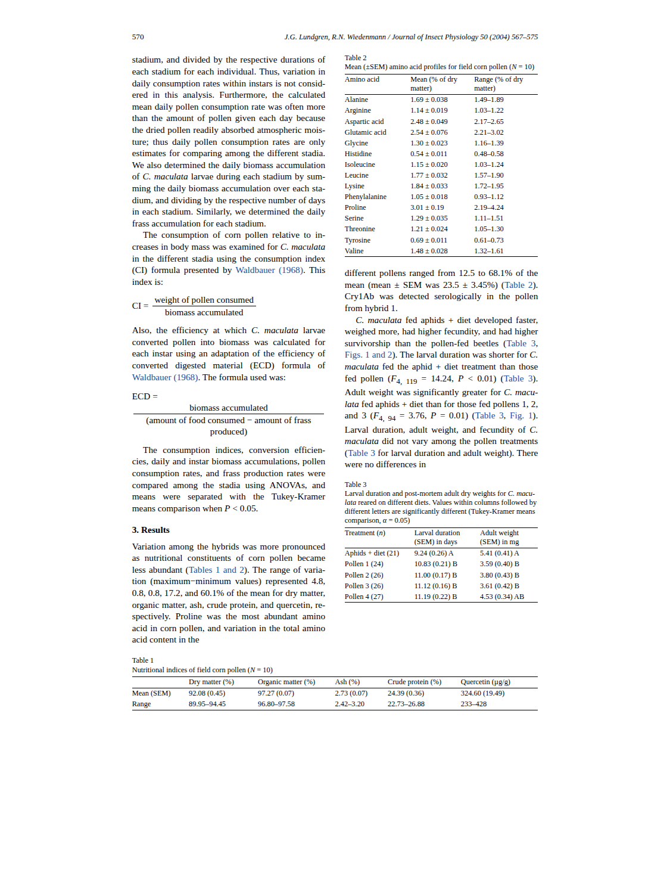570 J.G. Lundgren, R.N. Wiedenmann / Journal of Insect Physiology 50 (2004) 567–575
stadium, and divided by the respective durations of each stadium for each individual. Thus, variation in daily consumption rates within instars is not considered in this analysis. Furthermore, the calculated mean daily pollen consumption rate was often more than the amount of pollen given each day because the dried pollen readily absorbed atmospheric moisture; thus daily pollen consumption rates are only estimates for comparing among the different stadia. We also determined the daily biomass accumulation of C. maculata larvae during each stadium by summing the daily biomass accumulation over each stadium, and dividing by the respective number of days in each stadium. Similarly, we determined the daily frass accumulation for each stadium.
The consumption of corn pollen relative to increases in body mass was examined for C. maculata in the different stadia using the consumption index (CI) formula presented by Waldbauer (1968). This index is:
CI = weight of pollen consumed biomass accumulated
Also, the efficiency at which C. maculata larvae converted pollen into biomass was calculated for each instar using an adaptation of the efficiency of converted digested material (ECD) formula of Waldbauer (1968). The formula used was:
ECD = biomass accumulated (amount of food consumed − amount of frass produced)
The consumption indices, conversion efficiencies, daily and instar biomass accumulations, pollen consumption rates, and frass production rates were compared among the stadia using ANOVAs, and means were separated with the Tukey-Kramer means comparison when P < 0.05.
3. Results
Variation among the hybrids was more pronounced as nutritional constituents of corn pollen became less abundant (Tables 1 and 2). The range of variation (maximum−minimum values) represented 4.8, 0.8, 0.8, 17.2, and 60.1% of the mean for dry matter, organic matter, ash, crude protein, and quercetin, respectively. Proline was the most abundant amino acid in corn pollen, and variation in the total amino acid content in the
Table 2 Mean (±SEM) amino acid profiles for field corn pollen ( N = 10)
| Amino acid | Mean (% of dry matter) | Range (% of dry matter) |
| --- | --- | --- |
| Alanine | 1.69 ± 0.038 | 1.49–1.89 |
| Arginine | 1.14 ± 0.019 | 1.03–1.22 |
| Aspartic acid | 2.48 ± 0.049 | 2.17–2.65 |
| Glutamic acid | 2.54 ± 0.076 | 2.21–3.02 |
| Glycine | 1.30 ± 0.023 | 1.16–1.39 |
| Histidine | 0.54 ± 0.011 | 0.48–0.58 |
| Isoleucine | 1.15 ± 0.020 | 1.03–1.24 |
| Leucine | 1.77 ± 0.032 | 1.57–1.90 |
| Lysine | 1.84 ± 0.033 | 1.72–1.95 |
| Phenylalanine | 1.05 ± 0.018 | 0.93–1.12 |
| Proline | 3.01 ± 0.19 | 2.19–4.24 |
| Serine | 1.29 ± 0.035 | 1.11–1.51 |
| Threonine | 1.21 ± 0.024 | 1.05–1.30 |
| Tyrosine | 0.69 ± 0.011 | 0.61–0.73 |
| Valine | 1.48 ± 0.028 | 1.32–1.61 |
different pollens ranged from 12.5 to 68.1% of the mean (mean ± SEM was 23.5 ± 3.45%) (Table 2). Cry1Ab was detected serologically in the pollen from hybrid 1.
C. maculata fed aphids + diet developed faster, weighed more, had higher fecundity, and had higher survivorship than the pollen-fed beetles (Table 3, Figs. 1 and 2). The larval duration was shorter for C. maculata fed the aphid + diet treatment than those fed pollen (F4, 119 = 14.24, P < 0.01) (Table 3). Adult weight was significantly greater for C. maculata fed aphids + diet than for those fed pollens 1, 2, and 3 (F4, 94 = 3.76, P = 0.01) (Table 3, Fig. 1). Larval duration, adult weight, and fecundity of C. maculata did not vary among the pollen treatments (Table 3 for larval duration and adult weight). There were no differences in
Table 3 Larval duration and post-mortem adult dry weights for C. maculata reared on different diets. Values within columns followed by different letters are significantly different (Tukey-Kramer means comparison, α = 0.05)
| Treatment ( n ) | Larval duration (SEM) in days | Adult weight (SEM) in mg |
| --- | --- | --- |
| Aphids + diet (21) | 9.24 (0.26) A | 5.41 (0.41) A |
| Pollen 1 (24) | 10.83 (0.21) B | 3.59 (0.40) B |
| Pollen 2 (26) | 11.00 (0.17) B | 3.80 (0.43) B |
| Pollen 3 (26) | 11.12 (0.16) B | 3.61 (0.42) B |
| Pollen 4 (27) | 11.19 (0.22) B | 4.53 (0.34) AB |
Table 1 Nutritional indices of field corn pollen ( N = 10)
| | Dry matter (%) | Organic matter (%) | Ash (%) | Crude protein (%) | Quercetin (µg/g) |
| --- | --- | --- | --- | --- | --- |
| Mean (SEM) | 92.08 (0.45) | 97.27 (0.07) | 2.73 (0.07) | 24.39 (0.36) | 324.60 (19.49) |
| Range | 89.95–94.45 | 96.80–97.58 | 2.42–3.20 | 22.73–26.88 | 233–428 |